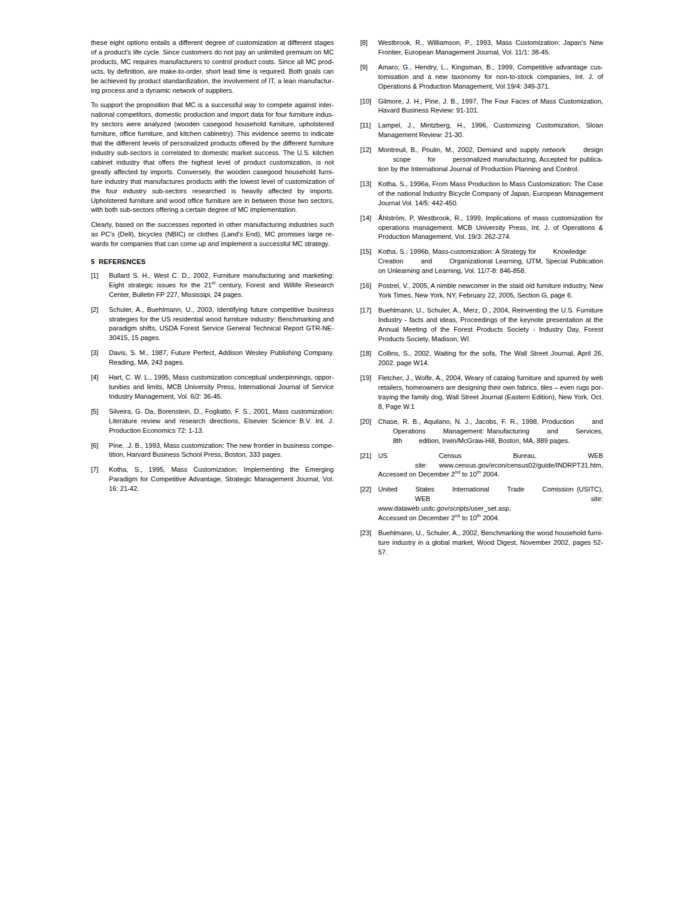these eight options entails a different degree of customization at different stages of a product's life cycle. Since customers do not pay an unlimited premium on MC products, MC requires manufacturers to control product costs. Since all MC products, by definition, are make-to-order, short lead time is required. Both goals can be achieved by product standardization, the involvement of IT, a lean manufacturing process and a dynamic network of suppliers.
To support the proposition that MC is a successful way to compete against international competitors, domestic production and import data for four furniture industry sectors were analyzed (wooden casegood household furniture, upholstered furniture, office furniture, and kitchen cabinetry). This evidence seems to indicate that the different levels of personalized products offered by the different furniture industry sub-sectors is correlated to domestic market success. The U.S. kitchen cabinet industry that offers the highest level of product customization, is not greatly affected by imports. Conversely, the wooden casegood household furniture industry that manufactures products with the lowest level of customization of the four industry sub-sectors researched is heavily affected by imports. Upholstered furniture and wood office furniture are in between those two sectors, with both sub-sectors offering a certain degree of MC implementation.
Clearly, based on the successes reported in other manufacturing industries such as PC's (Dell), bicycles (NBIC) or clothes (Land's End), MC promises large rewards for companies that can come up and implement a successful MC strategy.
5 REFERENCES
Bullard S. H., West C. D., 2002, Furniture manufacturing and marketing: Eight strategic issues for the 21st century, Forest and Willife Research Center, Bulletin FP 227, Mississipi, 24 pages.
Schuler, A., Buehlmann, U., 2003, Identifying future competitive business strategies for the US residential wood furniture industry: Benchmarking and paradigm shifts, USDA Forest Service General Technical Report GTR-NE-30415, 15 pages.
Davis, S. M., 1987, Future Perfect, Addison Wesley Publishing Company. Reading, MA, 243 pages.
Hart, C. W. L., 1995, Mass customization conceptual underpinnings, opportunities and limits, MCB University Press, International Journal of Service Industry Management, Vol. 6/2: 36-45.
Silveira, G. Da, Borenstein, D., Fogliatto, F. S., 2001, Mass customization: Literature review and research directions, Elsevier Science B.V. Int. J. Production Economics 72: 1-13.
Pine, .J. B., 1993, Mass customization: The new frontier in business competition, Harvard Business School Press, Boston, 333 pages.
Kotha, S., 1995, Mass Customization: Implementing the Emerging Paradigm for Competitive Advantage, Strategic Management Journal, Vol. 16: 21-42.
Westbrook, R., Williamson, P., 1993, Mass Customization: Japan's New Frontier, European Management Journal, Vol. 11/1: 38-45.
Amaro, G., Hendry, L., Kingsman, B., 1999, Competitive advantage customisation and a new taxonomy for non-to-stock companies, Int. J. of Operations & Production Management, Vol 19/4: 349-371.
Gilmore, J. H., Pine, J. B., 1997, The Four Faces of Mass Customization, Havard Business Review: 91-101.
Lampel, J., Mintzberg, H., 1996, Customizing Customization, Sloan Management Review: 21-30.
Montreuil, B., Poulin, M., 2002, Demand and supply network design scope for personalized manufacturing, Accepted for publication by the International Journal of Production Planning and Control.
Kotha, S., 1996a, From Mass Production to Mass Customization: The Case of the national Industry Bicycle Company of Japan, European Management Journal Vol. 14/5: 442-450.
Åhlström, P, Westbrook, R., 1999, Implications of mass customization for operations management. MCB University Press, Int. J. of Operations & Production Management, Vol. 19/3: 262-274.
Kotha, S., 1996b, Mass-customization: A Strategy for Knowledge Creation and Organizational Learning, IJTM, Special Publication on Unlearning and Learning, Vol. 11/7-8: 846-858.
Postrel, V., 2005, A nimble newcomer in the staid old furniture industry, New York Times, New York, NY, February 22, 2005, Section G, page 6.
Buehlmann, U., Schuler, A., Merz, D., 2004, Reinventing the U.S. Furniture Industry - facts and ideas, Proceedings of the keynote presentation at the Annual Meeting of the Forest Products Society - Industry Day, Forest Products Society, Madison, WI.
Collins, S., 2002, Waiting for the sofa, The Wall Street Journal, April 26, 2002. page W14.
Fletcher, J., Wolfe, A., 2004, Weary of catalog furniture and spurred by web retailers, homeowners are designing their own fabrics, tiles – even rugs portraying the family dog, Wall Street Journal (Eastern Edition), New York, Oct. 8, Page W.1
Chase, R. B., Aquilano, N. J., Jacobs, F. R., 1998, Production and Operations Management: Manufacturing and Services, 8th edition, Irwin/McGraw-Hill, Boston, MA, 889 pages.
US Census Bureau, WEB site: www.census.gov/econ/census02/guide/INDRPT31.htm, Accessed on December 2nd to 10th 2004.
United States International Trade Comission (USITC), WEB site: www.dataweb.usitc.gov/scripts/user_set.asp,
Accessed on December 2nd to 10th 2004.
Buehlmann, U., Schuler, A., 2002, Benchmarking the wood household furniture industry in a global market, Wood Digest, November 2002, pages 52-57.